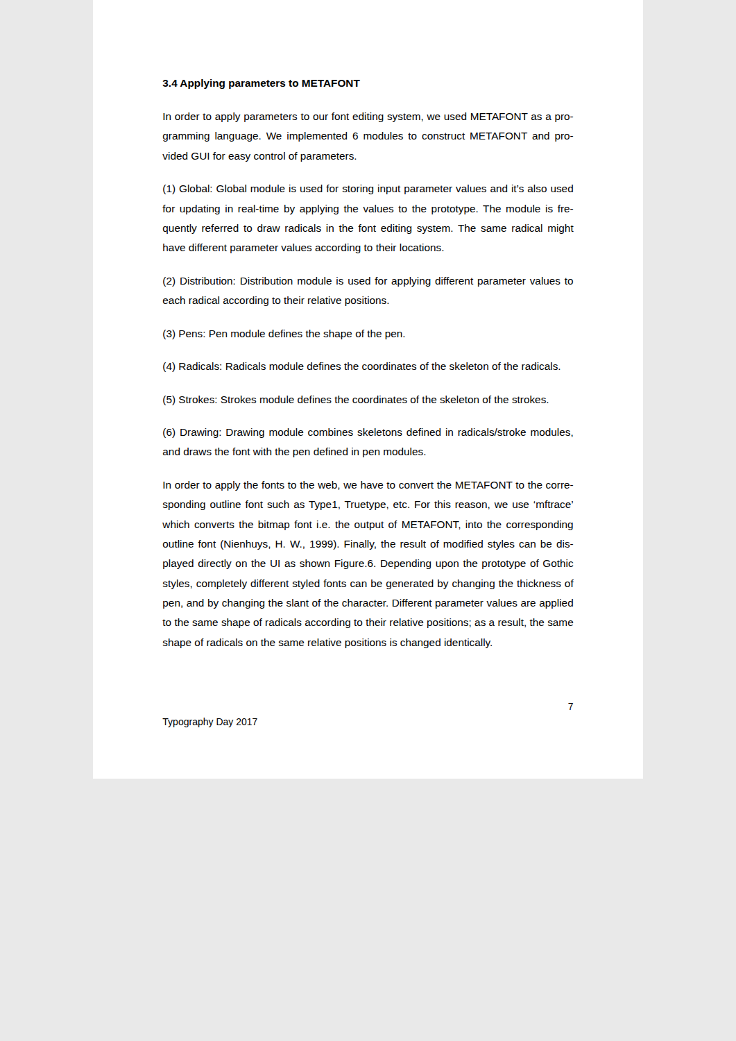3.4 Applying parameters to METAFONT
In order to apply parameters to our font editing system, we used METAFONT as a programming language. We implemented 6 modules to construct METAFONT and provided GUI for easy control of parameters.
(1) Global: Global module is used for storing input parameter values and it’s also used for updating in real-time by applying the values to the prototype. The module is frequently referred to draw radicals in the font editing system. The same radical might have different parameter values according to their locations.
(2) Distribution: Distribution module is used for applying different parameter values to each radical according to their relative positions.
(3) Pens: Pen module defines the shape of the pen.
(4) Radicals: Radicals module defines the coordinates of the skeleton of the radicals.
(5) Strokes: Strokes module defines the coordinates of the skeleton of the strokes.
(6) Drawing: Drawing module combines skeletons defined in radicals/stroke modules, and draws the font with the pen defined in pen modules.
In order to apply the fonts to the web, we have to convert the METAFONT to the corresponding outline font such as Type1, Truetype, etc. For this reason, we use ‘mftrace’ which converts the bitmap font i.e. the output of METAFONT, into the corresponding outline font (Nienhuys, H. W., 1999). Finally, the result of modified styles can be displayed directly on the UI as shown Figure.6. Depending upon the prototype of Gothic styles, completely different styled fonts can be generated by changing the thickness of pen, and by changing the slant of the character. Different parameter values are applied to the same shape of radicals according to their relative positions; as a result, the same shape of radicals on the same relative positions is changed identically.
7
Typography Day 2017